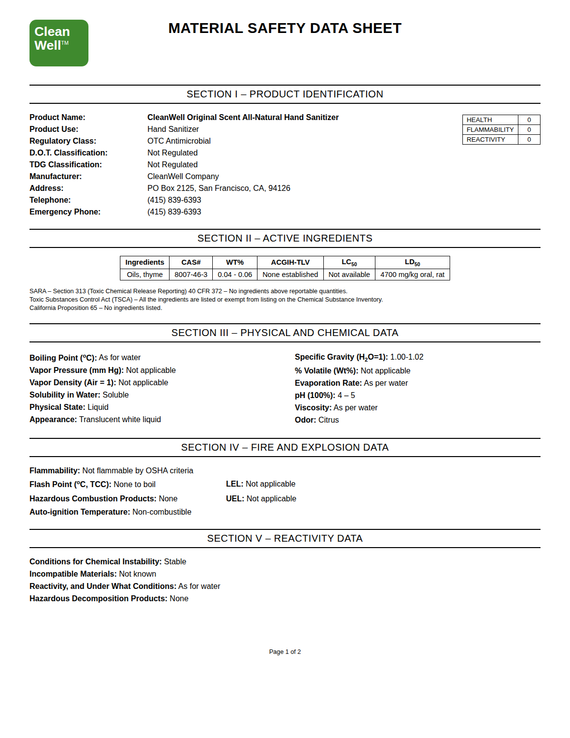Clean
WellTM
MATERIAL SAFETY DATA SHEET
SECTION I – PRODUCT IDENTIFICATION
| HEALTH | 0 |
| FLAMMABILITY | 0 |
| REACTIVITY | 0 |
| Product Name: | CleanWell Original Scent All-Natural Hand Sanitizer |
| Product Use: | Hand Sanitizer |
| Regulatory Class: | OTC Antimicrobial |
| D.O.T. Classification: | Not Regulated |
| TDG Classification: | Not Regulated |
| Manufacturer: | CleanWell Company |
| Address: | PO Box 2125, San Francisco, CA, 94126 |
| Telephone: | (415) 839-6393 |
| Emergency Phone: | (415) 839-6393 |
SECTION II – ACTIVE INGREDIENTS
| Ingredients | CAS# | WT% | ACGIH-TLV | LC 50 | LD 50 |
| --- | --- | --- | --- | --- | --- |
| Oils, thyme | 8007-46-3 | 0.04 - 0.06 | None established | Not available | 4700 mg/kg oral, rat |
SARA – Section 313 (Toxic Chemical Release Reporting) 40 CFR 372 – No ingredients above reportable quantities.
Toxic Substances Control Act (TSCA) – All the ingredients are listed or exempt from listing on the Chemical Substance Inventory.
California Proposition 65 – No ingredients listed.
SECTION III – PHYSICAL AND CHEMICAL DATA
Boiling Point (oC): As for water
Vapor Pressure (mm Hg): Not applicable
Vapor Density (Air = 1): Not applicable
Solubility in Water: Soluble
Physical State: Liquid
Appearance: Translucent white liquid
Specific Gravity (H2O=1): 1.00-1.02
% Volatile (Wt%): Not applicable
Evaporation Rate: As per water
pH (100%): 4 – 5
Viscosity: As per water
Odor: Citrus
SECTION IV – FIRE AND EXPLOSION DATA
Flammability: Not flammable by OSHA criteria
Flash Point (oC, TCC): None to boil
LEL: Not applicable
Hazardous Combustion Products: None
UEL: Not applicable
Auto-ignition Temperature: Non-combustible
SECTION V – REACTIVITY DATA
Conditions for Chemical Instability: Stable
Incompatible Materials: Not known
Reactivity, and Under What Conditions: As for water
Hazardous Decomposition Products: None
Page 1 of 2